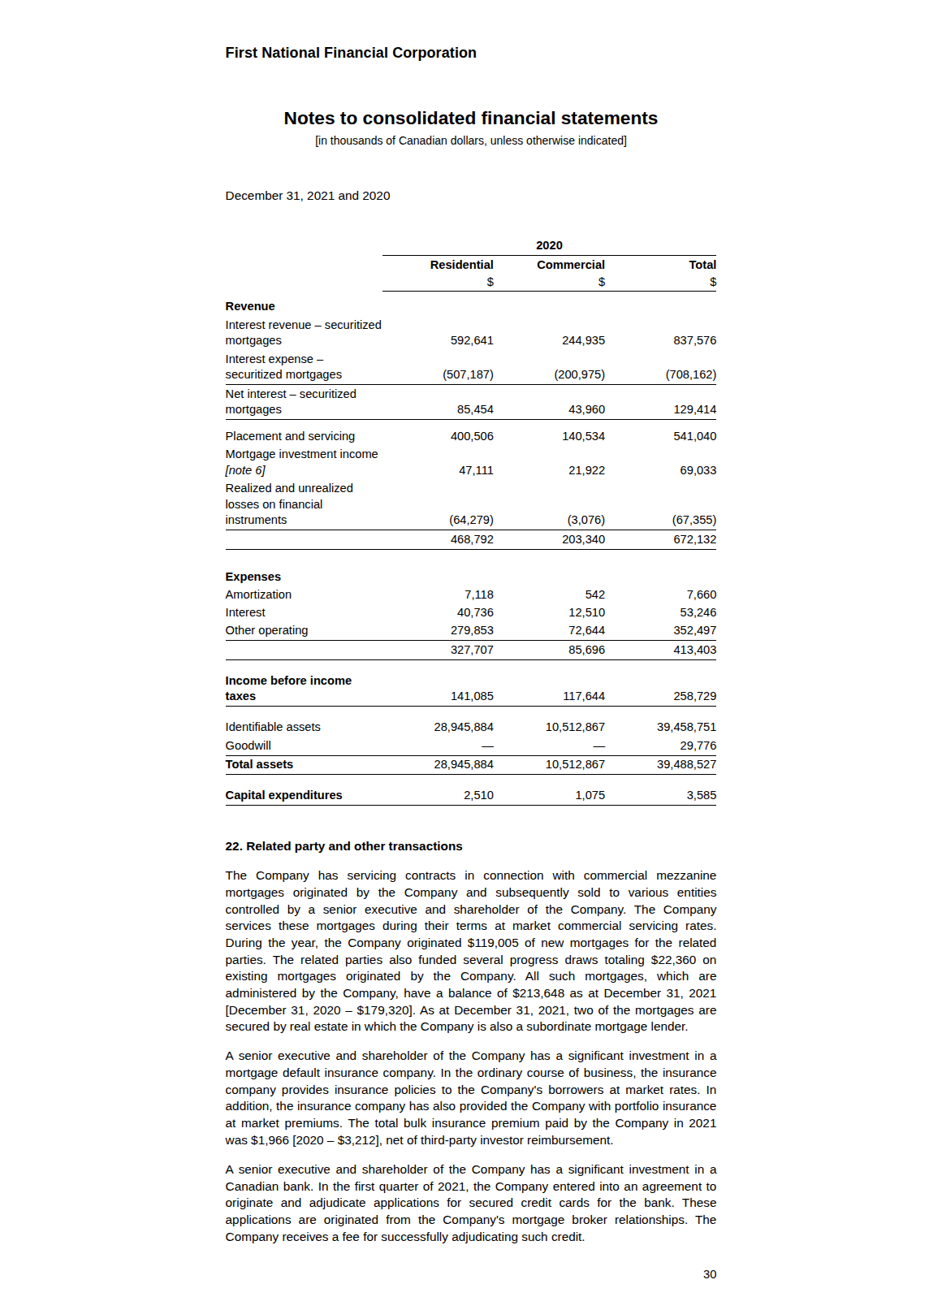First National Financial Corporation
Notes to consolidated financial statements
[in thousands of Canadian dollars, unless otherwise indicated]
December 31, 2021 and 2020
| | 2020 |
| | Residential | Commercial | Total |
| | $ | $ | $ |
| Revenue | | | |
| Interest revenue – securitized mortgages | 592,641 | 244,935 | 837,576 |
| Interest expense – securitized mortgages | (507,187) | (200,975) | (708,162) |
| Net interest – securitized mortgages | 85,454 | 43,960 | 129,414 |
| Placement and servicing | 400,506 | 140,534 | 541,040 |
| Mortgage investment income [note 6] | 47,111 | 21,922 | 69,033 |
| Realized and unrealized losses on financial instruments | (64,279) | (3,076) | (67,355) |
| | 468,792 | 203,340 | 672,132 |
| Expenses | | | |
| Amortization | 7,118 | 542 | 7,660 |
| Interest | 40,736 | 12,510 | 53,246 |
| Other operating | 279,853 | 72,644 | 352,497 |
| | 327,707 | 85,696 | 413,403 |
| Income before income taxes | 141,085 | 117,644 | 258,729 |
| Identifiable assets | 28,945,884 | 10,512,867 | 39,458,751 |
| Goodwill | — | — | 29,776 |
| Total assets | 28,945,884 | 10,512,867 | 39,488,527 |
| Capital expenditures | 2,510 | 1,075 | 3,585 |
22. Related party and other transactions
The Company has servicing contracts in connection with commercial mezzanine mortgages originated by the Company and subsequently sold to various entities controlled by a senior executive and shareholder of the Company. The Company services these mortgages during their terms at market commercial servicing rates. During the year, the Company originated $119,005 of new mortgages for the related parties. The related parties also funded several progress draws totaling $22,360 on existing mortgages originated by the Company. All such mortgages, which are administered by the Company, have a balance of $213,648 as at December 31, 2021 [December 31, 2020 – $179,320]. As at December 31, 2021, two of the mortgages are secured by real estate in which the Company is also a subordinate mortgage lender.
A senior executive and shareholder of the Company has a significant investment in a mortgage default insurance company. In the ordinary course of business, the insurance company provides insurance policies to the Company's borrowers at market rates. In addition, the insurance company has also provided the Company with portfolio insurance at market premiums. The total bulk insurance premium paid by the Company in 2021 was $1,966 [2020 – $3,212], net of third-party investor reimbursement.
A senior executive and shareholder of the Company has a significant investment in a Canadian bank. In the first quarter of 2021, the Company entered into an agreement to originate and adjudicate applications for secured credit cards for the bank. These applications are originated from the Company's mortgage broker relationships. The Company receives a fee for successfully adjudicating such credit.
30